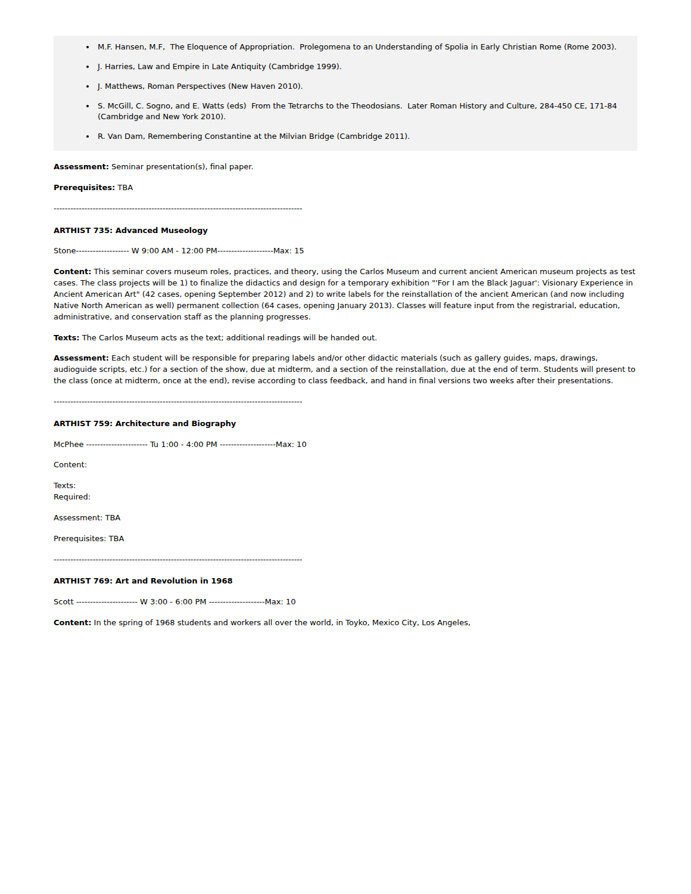M.F. Hansen, M.F, The Eloquence of Appropriation. Prolegomena to an Understanding of Spolia in Early Christian Rome (Rome 2003).
J. Harries, Law and Empire in Late Antiquity (Cambridge 1999).
J. Matthews, Roman Perspectives (New Haven 2010).
S. McGill, C. Sogno, and E. Watts (eds) From the Tetrarchs to the Theodosians. Later Roman History and Culture, 284-450 CE, 171-84 (Cambridge and New York 2010).
R. Van Dam, Remembering Constantine at the Milvian Bridge (Cambridge 2011).
Assessment: Seminar presentation(s), final paper.
Prerequisites: TBA
-----------------------------------------------------------------------------------------
ARTHIST 735: Advanced Museology
Stone------------------- W 9:00 AM - 12:00 PM--------------------Max: 15
Content: This seminar covers museum roles, practices, and theory, using the Carlos Museum and current ancient American museum projects as test cases. The class projects will be 1) to finalize the didactics and design for a temporary exhibition "'For I am the Black Jaguar': Visionary Experience in Ancient American Art" (42 cases, opening September 2012) and 2) to write labels for the reinstallation of the ancient American (and now including Native North American as well) permanent collection (64 cases, opening January 2013). Classes will feature input from the registrarial, education, administrative, and conservation staff as the planning progresses.
Texts: The Carlos Museum acts as the text; additional readings will be handed out.
Assessment: Each student will be responsible for preparing labels and/or other didactic materials (such as gallery guides, maps, drawings, audioguide scripts, etc.) for a section of the show, due at midterm, and a section of the reinstallation, due at the end of term. Students will present to the class (once at midterm, once at the end), revise according to class feedback, and hand in final versions two weeks after their presentations.
-----------------------------------------------------------------------------------------
ARTHIST 759: Architecture and Biography
McPhee ---------------------- Tu 1:00 - 4:00 PM --------------------Max: 10
Content:
Texts:
Required:
Assessment: TBA
Prerequisites: TBA
-----------------------------------------------------------------------------------------
ARTHIST 769: Art and Revolution in 1968
Scott ---------------------- W 3:00 - 6:00 PM --------------------Max: 10
Content: In the spring of 1968 students and workers all over the world, in Toyko, Mexico City, Los Angeles,